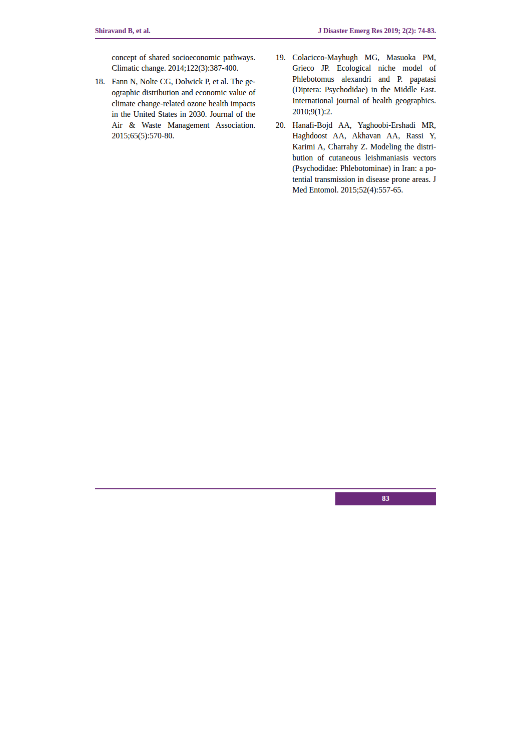Shiravand B, et al.
J Disaster Emerg Res 2019; 2(2): 74-83.
concept of shared socioeconomic pathways. Climatic change. 2014;122(3):387-400.
18. Fann N, Nolte CG, Dolwick P, et al. The geographic distribution and economic value of climate change-related ozone health impacts in the United States in 2030. Journal of the Air & Waste Management Association. 2015;65(5):570-80.
19. Colacicco-Mayhugh MG, Masuoka PM, Grieco JP. Ecological niche model of Phlebotomus alexandri and P. papatasi (Diptera: Psychodidae) in the Middle East. International journal of health geographics. 2010;9(1):2.
20. Hanafi-Bojd AA, Yaghoobi-Ershadi MR, Haghdoost AA, Akhavan AA, Rassi Y, Karimi A, Charrahy Z. Modeling the distribution of cutaneous leishmaniasis vectors (Psychodidae: Phlebotominae) in Iran: a potential transmission in disease prone areas. J Med Entomol. 2015;52(4):557-65.
83